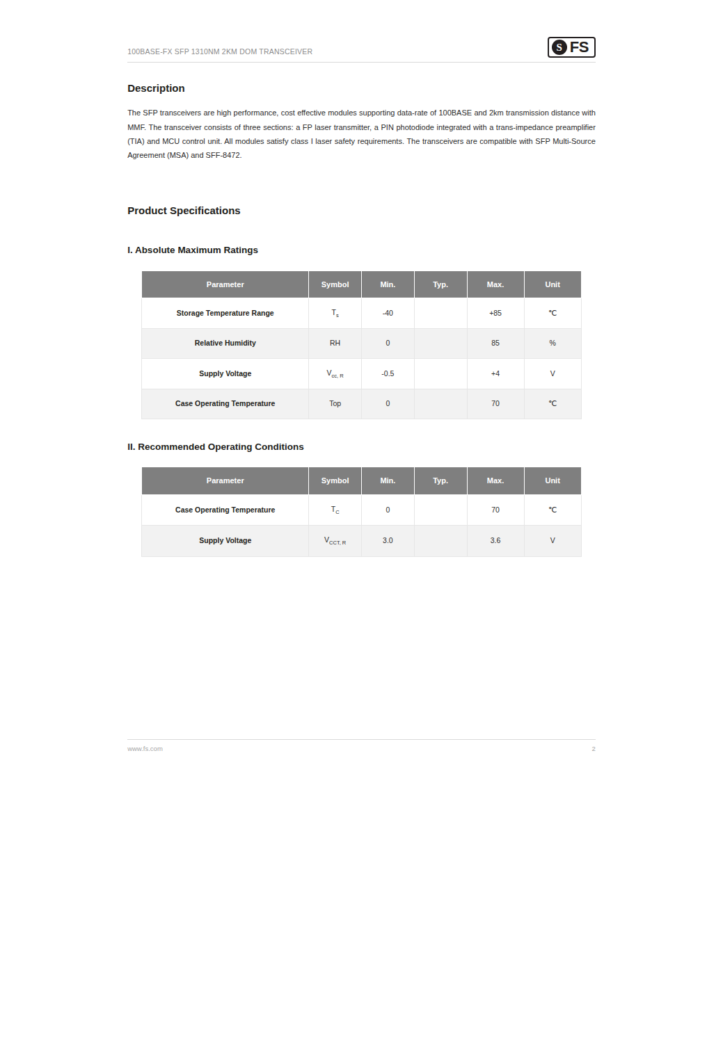100BASE-FX SFP 1310NM 2KM DOM TRANSCEIVER
SFS
Description
The SFP transceivers are high performance, cost effective modules supporting data-rate of 100BASE and 2km transmission distance with MMF. The transceiver consists of three sections: a FP laser transmitter, a PIN photodiode integrated with a trans-impedance preamplifier (TIA) and MCU control unit. All modules satisfy class I laser safety requirements. The transceivers are compatible with SFP Multi-Source Agreement (MSA) and SFF-8472.
Product Specifications
I. Absolute Maximum Ratings
| Parameter | Symbol | Min. | Typ. | Max. | Unit |
| --- | --- | --- | --- | --- | --- |
| Storage Temperature Range | T s | -40 | | +85 | ℃ |
| Relative Humidity | RH | 0 | | 85 | % |
| Supply Voltage | V cc, R | -0.5 | | +4 | V |
| Case Operating Temperature | Top | 0 | | 70 | ℃ |
II. Recommended Operating Conditions
| Parameter | Symbol | Min. | Typ. | Max. | Unit |
| --- | --- | --- | --- | --- | --- |
| Case Operating Temperature | T C | 0 | | 70 | ℃ |
| Supply Voltage | V CCT, R | 3.0 | | 3.6 | V |
www.fs.com 2